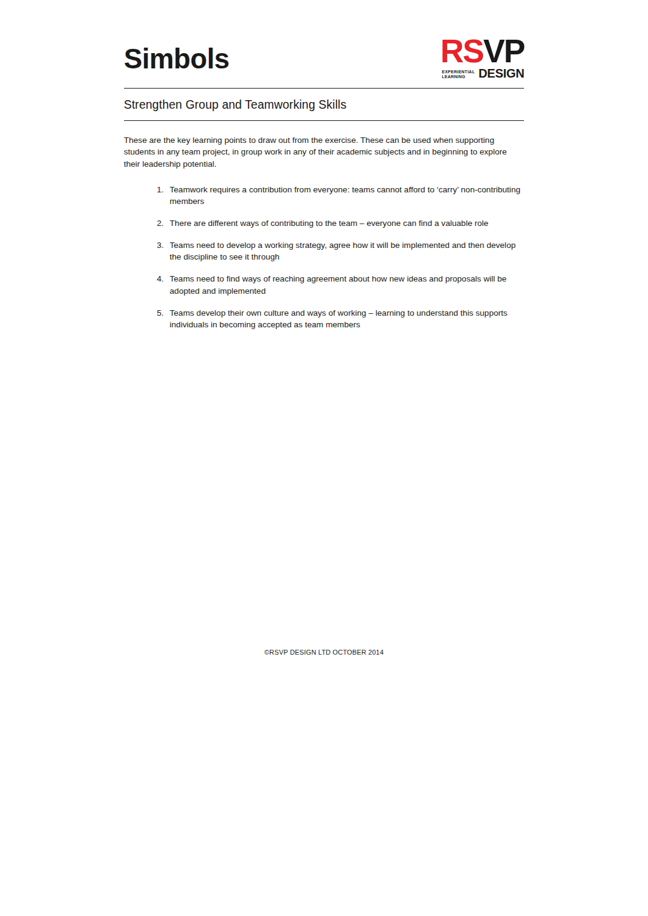Simbols
RSVP EXPERIENTIAL
LEARNING DESIGN
Strengthen Group and Teamworking Skills
These are the key learning points to draw out from the exercise. These can be used when supporting students in any team project, in group work in any of their academic subjects and in beginning to explore their leadership potential.
Teamwork requires a contribution from everyone: teams cannot afford to ‘carry’ non-contributing members
There are different ways of contributing to the team – everyone can find a valuable role
Teams need to develop a working strategy, agree how it will be implemented and then develop the discipline to see it through
Teams need to find ways of reaching agreement about how new ideas and proposals will be adopted and implemented
Teams develop their own culture and ways of working – learning to understand this supports individuals in becoming accepted as team members
©RSVP DESIGN LTD OCTOBER 2014